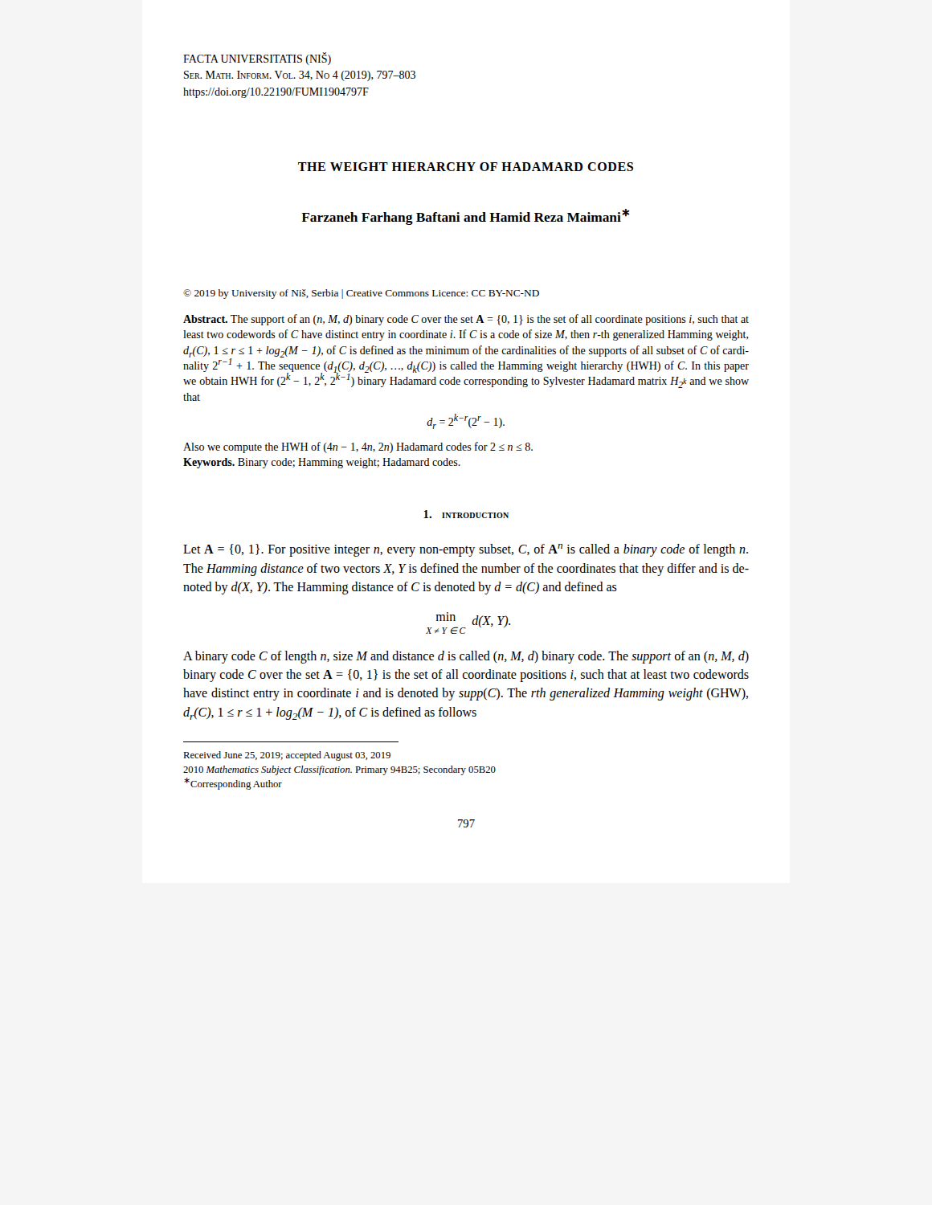FACTA UNIVERSITATIS (NIŠ)
Ser. Math. Inform. Vol. 34, No 4 (2019), 797–803
https://doi.org/10.22190/FUMI1904797F
THE WEIGHT HIERARCHY OF HADAMARD CODES
Farzaneh Farhang Baftani and Hamid Reza Maimani∗
© 2019 by University of Niš, Serbia | Creative Commons Licence: CC BY-NC-ND
Abstract. The support of an (n, M, d) binary code C over the set A = {0, 1} is the set of all coordinate positions i, such that at least two codewords of C have distinct entry in coordinate i. If C is a code of size M, then r-th generalized Hamming weight, dr(C), 1 ≤ r ≤ 1 + log2(M − 1), of C is defined as the minimum of the cardinalities of the supports of all subset of C of cardinality 2r−1 + 1. The sequence (d1(C), d2(C), …, dk(C)) is called the Hamming weight hierarchy (HWH) of C. In this paper we obtain HWH for (2k − 1, 2k, 2k−1) binary Hadamard code corresponding to Sylvester Hadamard matrix H2k and we show that
dr = 2k−r(2r − 1).
Also we compute the HWH of (4n − 1, 4n, 2n) Hadamard codes for 2 ≤ n ≤ 8.
Keywords. Binary code; Hamming weight; Hadamard codes.
1. introduction
Let A = {0, 1}. For positive integer n, every non-empty subset, C, of An is called a binary code of length n. The Hamming distance of two vectors X, Y is defined the number of the coordinates that they differ and is denoted by d(X, Y). The Hamming distance of C is denoted by d = d(C) and defined as
min X ≠ Y ∈ C d(X, Y).
A binary code C of length n, size M and distance d is called (n, M, d) binary code. The support of an (n, M, d) binary code C over the set A = {0, 1} is the set of all coordinate positions i, such that at least two codewords have distinct entry in coordinate i and is denoted by supp(C). The rth generalized Hamming weight (GHW), dr(C), 1 ≤ r ≤ 1 + log2(M − 1), of C is defined as follows
Received June 25, 2019; accepted August 03, 2019
2010 Mathematics Subject Classification. Primary 94B25; Secondary 05B20
∗Corresponding Author
797